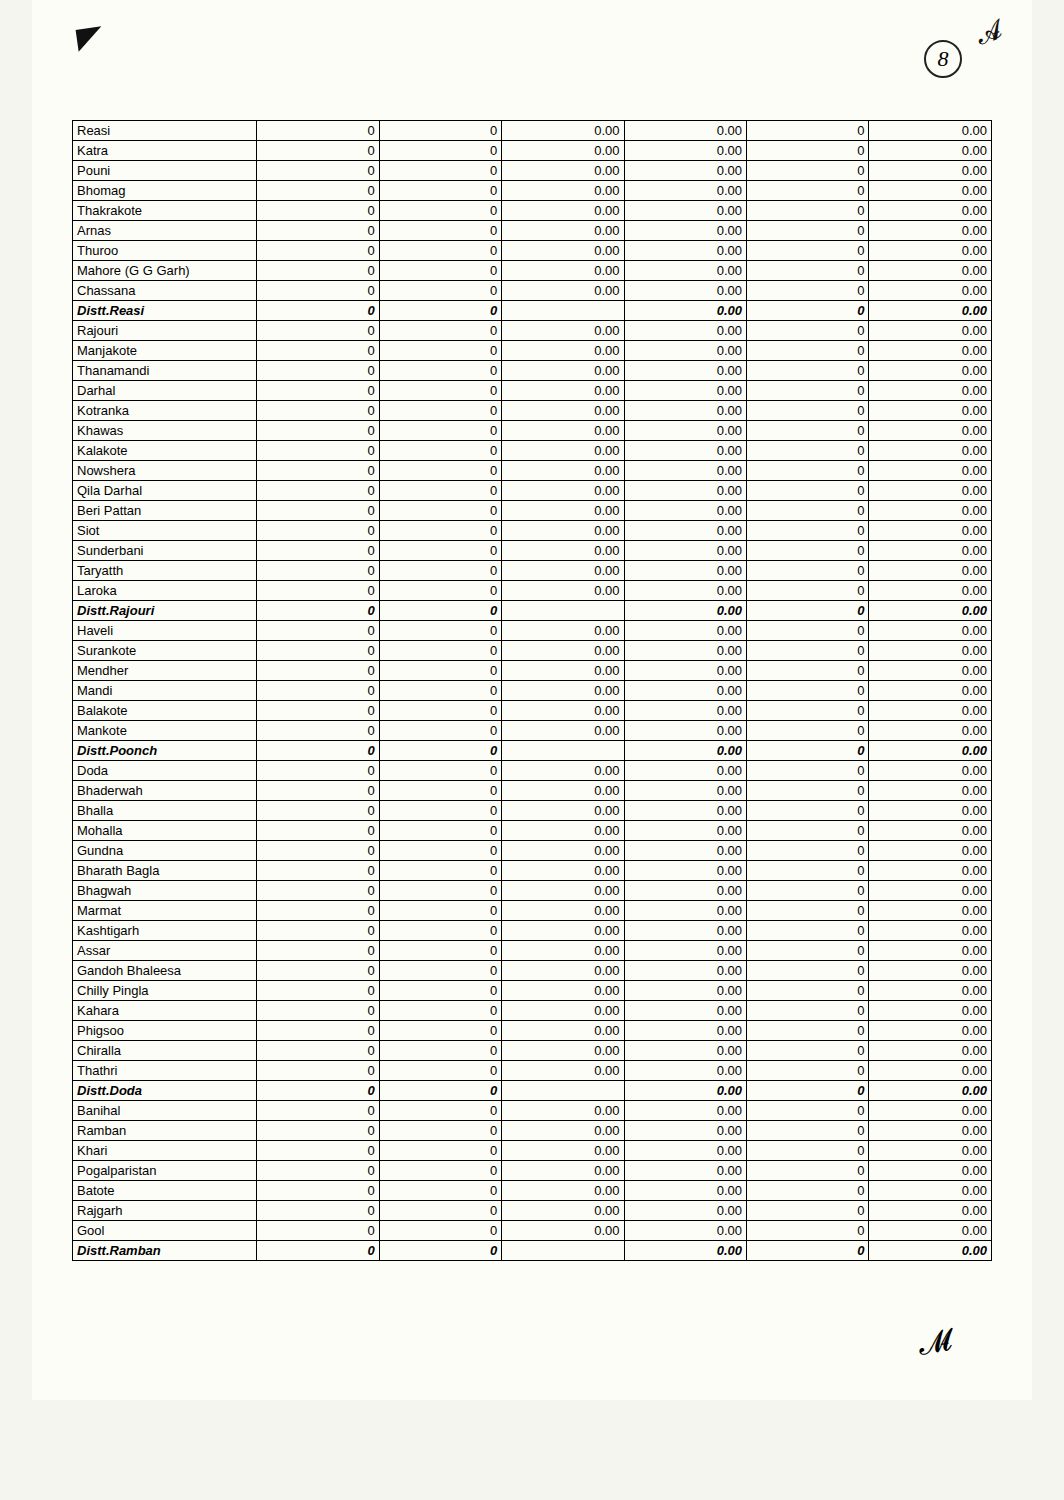𝓐̵
8
| Reasi | 0 | 0 | 0.00 | 0.00 | 0 | 0.00 |
| Katra | 0 | 0 | 0.00 | 0.00 | 0 | 0.00 |
| Pouni | 0 | 0 | 0.00 | 0.00 | 0 | 0.00 |
| Bhomag | 0 | 0 | 0.00 | 0.00 | 0 | 0.00 |
| Thakrakote | 0 | 0 | 0.00 | 0.00 | 0 | 0.00 |
| Arnas | 0 | 0 | 0.00 | 0.00 | 0 | 0.00 |
| Thuroo | 0 | 0 | 0.00 | 0.00 | 0 | 0.00 |
| Mahore (G G Garh) | 0 | 0 | 0.00 | 0.00 | 0 | 0.00 |
| Chassana | 0 | 0 | 0.00 | 0.00 | 0 | 0.00 |
| Distt.Reasi | 0 | 0 | | 0.00 | 0 | 0.00 |
| Rajouri | 0 | 0 | 0.00 | 0.00 | 0 | 0.00 |
| Manjakote | 0 | 0 | 0.00 | 0.00 | 0 | 0.00 |
| Thanamandi | 0 | 0 | 0.00 | 0.00 | 0 | 0.00 |
| Darhal | 0 | 0 | 0.00 | 0.00 | 0 | 0.00 |
| Kotranka | 0 | 0 | 0.00 | 0.00 | 0 | 0.00 |
| Khawas | 0 | 0 | 0.00 | 0.00 | 0 | 0.00 |
| Kalakote | 0 | 0 | 0.00 | 0.00 | 0 | 0.00 |
| Nowshera | 0 | 0 | 0.00 | 0.00 | 0 | 0.00 |
| Qila Darhal | 0 | 0 | 0.00 | 0.00 | 0 | 0.00 |
| Beri Pattan | 0 | 0 | 0.00 | 0.00 | 0 | 0.00 |
| Siot | 0 | 0 | 0.00 | 0.00 | 0 | 0.00 |
| Sunderbani | 0 | 0 | 0.00 | 0.00 | 0 | 0.00 |
| Taryatth | 0 | 0 | 0.00 | 0.00 | 0 | 0.00 |
| Laroka | 0 | 0 | 0.00 | 0.00 | 0 | 0.00 |
| Distt.Rajouri | 0 | 0 | | 0.00 | 0 | 0.00 |
| Haveli | 0 | 0 | 0.00 | 0.00 | 0 | 0.00 |
| Surankote | 0 | 0 | 0.00 | 0.00 | 0 | 0.00 |
| Mendher | 0 | 0 | 0.00 | 0.00 | 0 | 0.00 |
| Mandi | 0 | 0 | 0.00 | 0.00 | 0 | 0.00 |
| Balakote | 0 | 0 | 0.00 | 0.00 | 0 | 0.00 |
| Mankote | 0 | 0 | 0.00 | 0.00 | 0 | 0.00 |
| Distt.Poonch | 0 | 0 | | 0.00 | 0 | 0.00 |
| Doda | 0 | 0 | 0.00 | 0.00 | 0 | 0.00 |
| Bhaderwah | 0 | 0 | 0.00 | 0.00 | 0 | 0.00 |
| Bhalla | 0 | 0 | 0.00 | 0.00 | 0 | 0.00 |
| Mohalla | 0 | 0 | 0.00 | 0.00 | 0 | 0.00 |
| Gundna | 0 | 0 | 0.00 | 0.00 | 0 | 0.00 |
| Bharath Bagla | 0 | 0 | 0.00 | 0.00 | 0 | 0.00 |
| Bhagwah | 0 | 0 | 0.00 | 0.00 | 0 | 0.00 |
| Marmat | 0 | 0 | 0.00 | 0.00 | 0 | 0.00 |
| Kashtigarh | 0 | 0 | 0.00 | 0.00 | 0 | 0.00 |
| Assar | 0 | 0 | 0.00 | 0.00 | 0 | 0.00 |
| Gandoh Bhaleesa | 0 | 0 | 0.00 | 0.00 | 0 | 0.00 |
| Chilly Pingla | 0 | 0 | 0.00 | 0.00 | 0 | 0.00 |
| Kahara | 0 | 0 | 0.00 | 0.00 | 0 | 0.00 |
| Phigsoo | 0 | 0 | 0.00 | 0.00 | 0 | 0.00 |
| Chiralla | 0 | 0 | 0.00 | 0.00 | 0 | 0.00 |
| Thathri | 0 | 0 | 0.00 | 0.00 | 0 | 0.00 |
| Distt.Doda | 0 | 0 | | 0.00 | 0 | 0.00 |
| Banihal | 0 | 0 | 0.00 | 0.00 | 0 | 0.00 |
| Ramban | 0 | 0 | 0.00 | 0.00 | 0 | 0.00 |
| Khari | 0 | 0 | 0.00 | 0.00 | 0 | 0.00 |
| Pogalparistan | 0 | 0 | 0.00 | 0.00 | 0 | 0.00 |
| Batote | 0 | 0 | 0.00 | 0.00 | 0 | 0.00 |
| Rajgarh | 0 | 0 | 0.00 | 0.00 | 0 | 0.00 |
| Gool | 0 | 0 | 0.00 | 0.00 | 0 | 0.00 |
| Distt.Ramban | 0 | 0 | | 0.00 | 0 | 0.00 |
𝓜̵